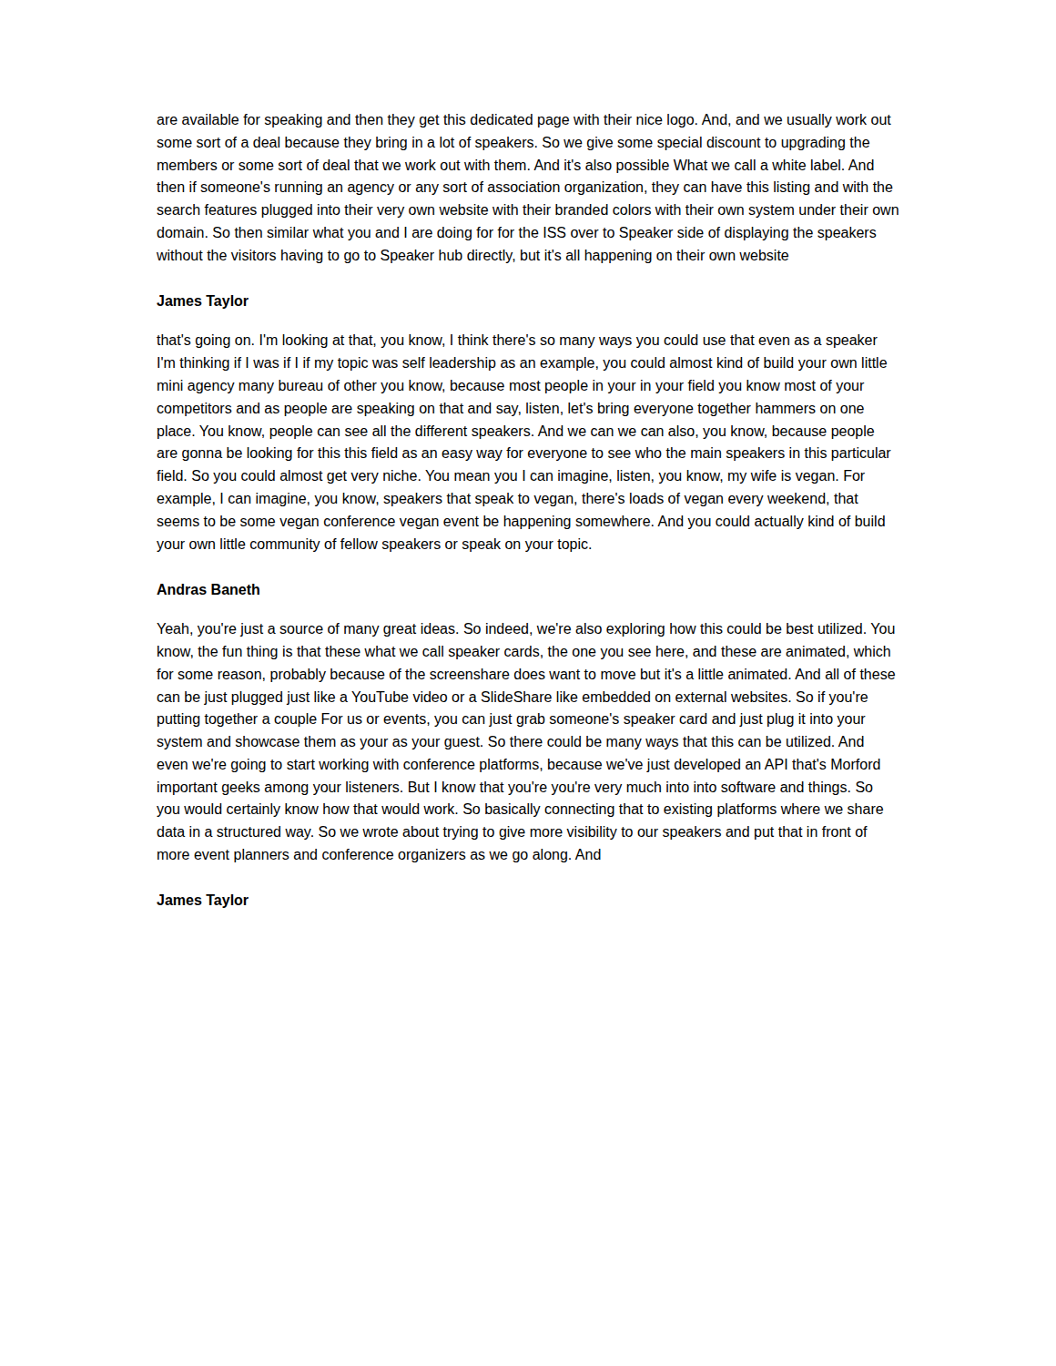are available for speaking and then they get this dedicated page with their nice logo. And, and we usually work out some sort of a deal because they bring in a lot of speakers. So we give some special discount to upgrading the members or some sort of deal that we work out with them. And it's also possible What we call a white label. And then if someone's running an agency or any sort of association organization, they can have this listing and with the search features plugged into their very own website with their branded colors with their own system under their own domain. So then similar what you and I are doing for for the ISS over to Speaker side of displaying the speakers without the visitors having to go to Speaker hub directly, but it's all happening on their own website
James Taylor
that's going on. I'm looking at that, you know, I think there's so many ways you could use that even as a speaker I'm thinking if I was if I if my topic was self leadership as an example, you could almost kind of build your own little mini agency many bureau of other you know, because most people in your in your field you know most of your competitors and as people are speaking on that and say, listen, let's bring everyone together hammers on one place. You know, people can see all the different speakers. And we can we can also, you know, because people are gonna be looking for this this field as an easy way for everyone to see who the main speakers in this particular field. So you could almost get very niche. You mean you I can imagine, listen, you know, my wife is vegan. For example, I can imagine, you know, speakers that speak to vegan, there's loads of vegan every weekend, that seems to be some vegan conference vegan event be happening somewhere. And you could actually kind of build your own little community of fellow speakers or speak on your topic.
Andras Baneth
Yeah, you're just a source of many great ideas. So indeed, we're also exploring how this could be best utilized. You know, the fun thing is that these what we call speaker cards, the one you see here, and these are animated, which for some reason, probably because of the screenshare does want to move but it's a little animated. And all of these can be just plugged just like a YouTube video or a SlideShare like embedded on external websites. So if you're putting together a couple For us or events, you can just grab someone's speaker card and just plug it into your system and showcase them as your as your guest. So there could be many ways that this can be utilized. And even we're going to start working with conference platforms, because we've just developed an API that's Morford important geeks among your listeners. But I know that you're you're very much into into software and things. So you would certainly know how that would work. So basically connecting that to existing platforms where we share data in a structured way. So we wrote about trying to give more visibility to our speakers and put that in front of more event planners and conference organizers as we go along. And
James Taylor